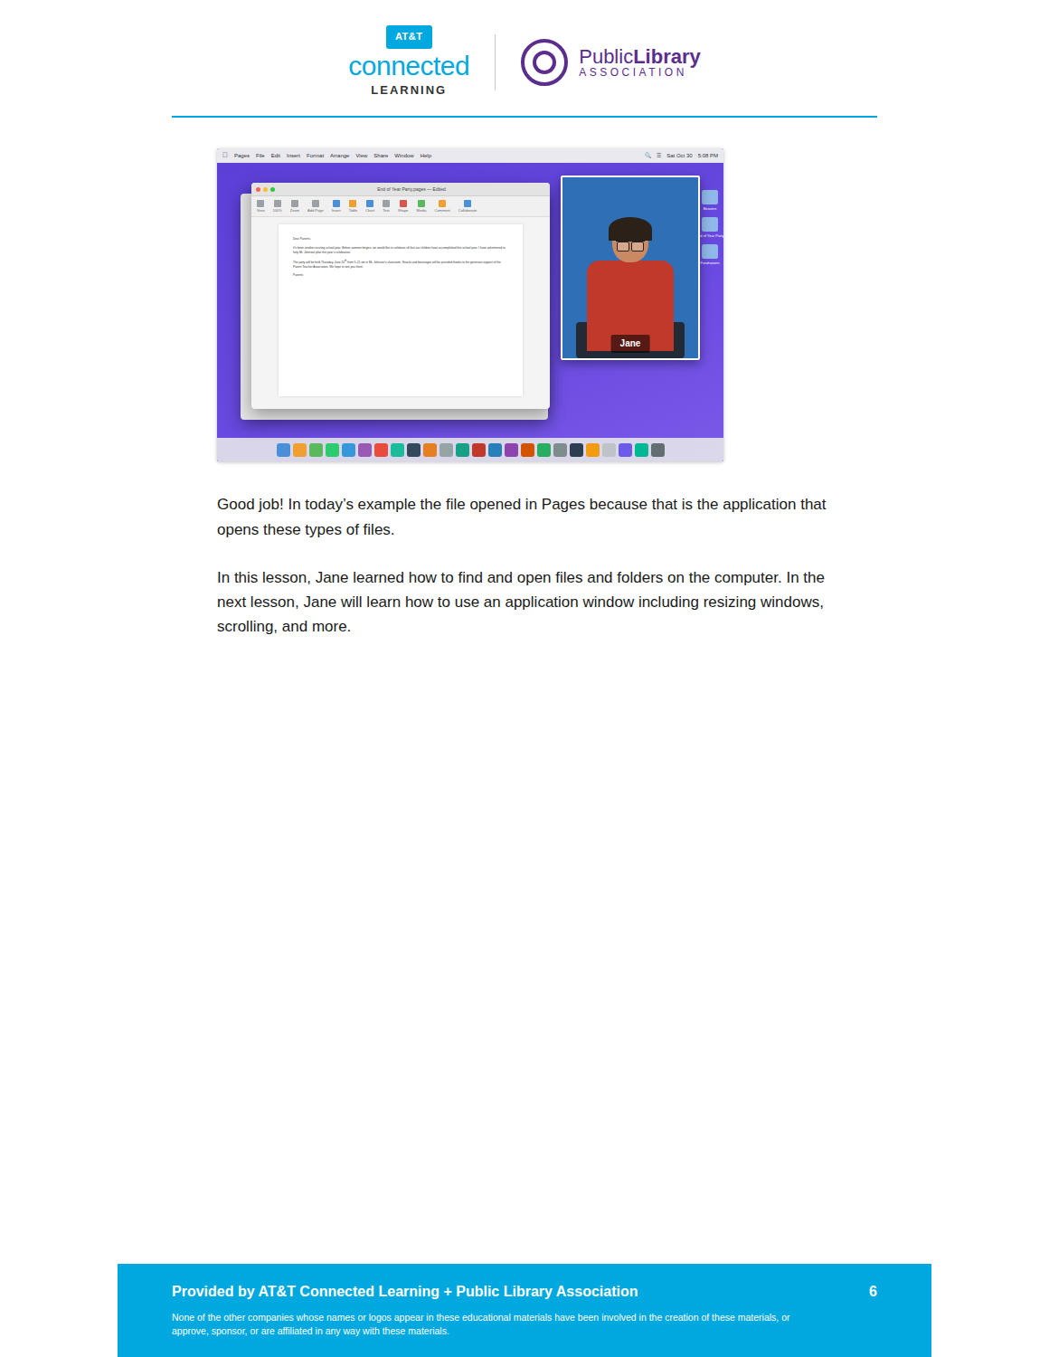AT&T connected LEARNING
Public Library
ASSOCIATION
 Pages File Edit Insert Format Arrange View Share Window Help 🔍☰Sat Oct 305:08 PM
Beavers
End of Year Party
Fundraisers
End of Year Party.pages — Edited
View
100%
Zoom
Add Page
Insert
Table
Chart
Text
Shape
Media
Comment
Collaborate
Dear Parents,
It’s been another exciting school year. Before summer begins, we would like to celebrate all that our children have accomplished this school year. I have volunteered to help Mr. Johnson plan this year’s celebration.
The party will be held Thursday, June 10th from 9–11 am in Mr. Johnson’s classroom. Snacks and beverages will be provided thanks to the generous support of the Parent Teacher Association. We hope to see you there.
Parents
Jane
Mac desktop with Pages document open and Jane visible in a video window.
Good job! In today’s example the file opened in Pages because that is the application that opens these types of files.
In this lesson, Jane learned how to find and open files and folders on the computer. In the next lesson, Jane will learn how to use an application window including resizing windows, scrolling, and more.
Provided by AT&T Connected Learning + Public Library Association 6
None of the other companies whose names or logos appear in these educational materials have been involved in the creation of these materials, or approve, sponsor, or are affiliated in any way with these materials.